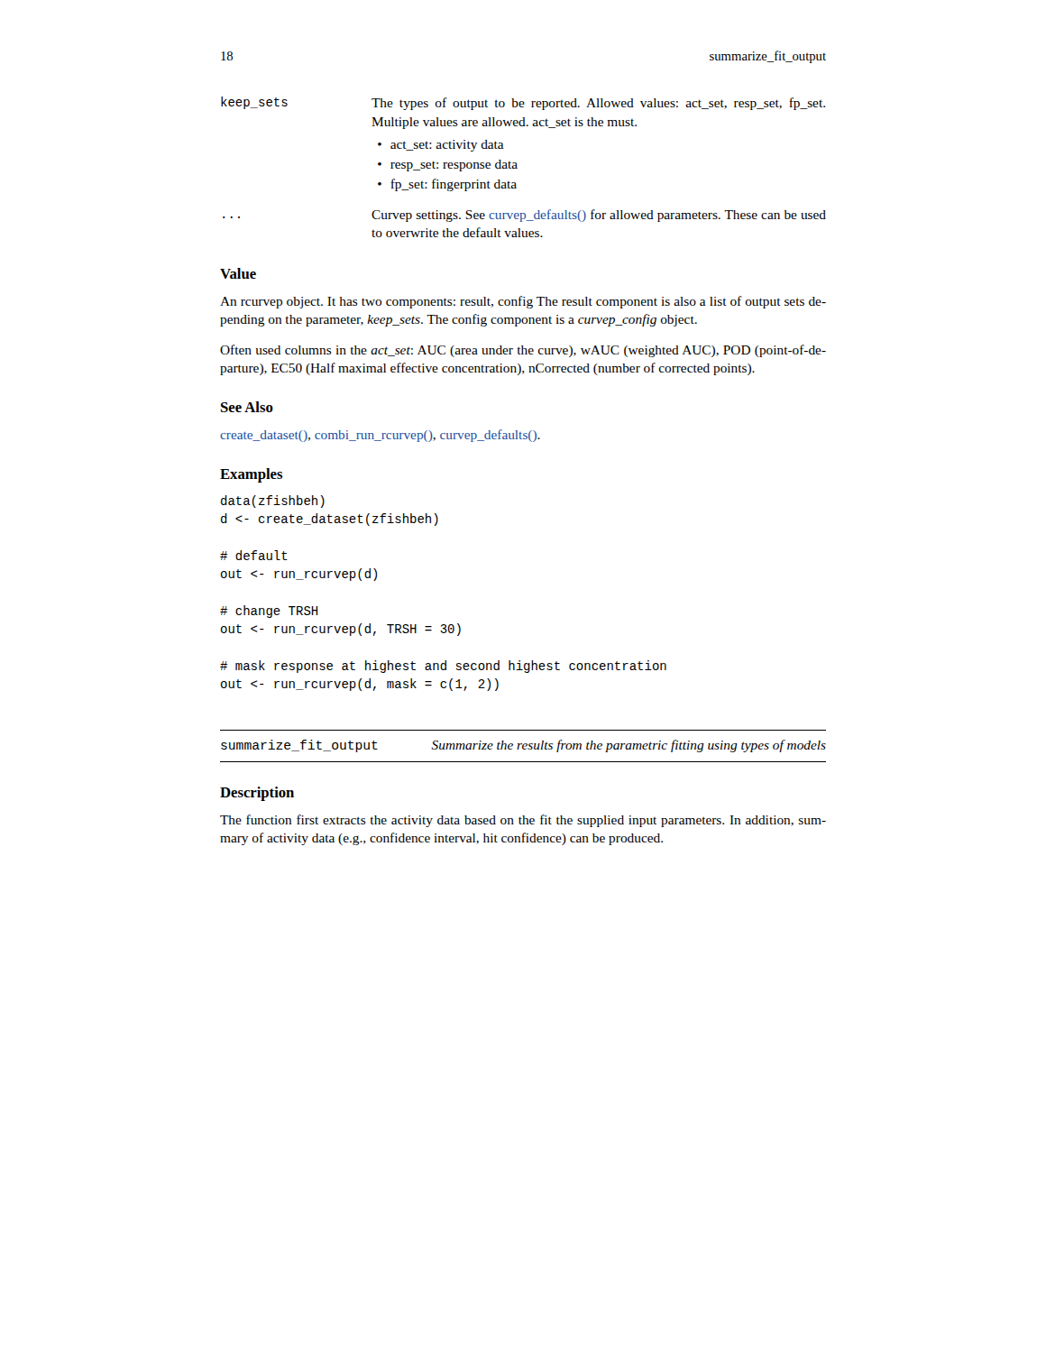18 summarize_fit_output
keep_sets
The types of output to be reported. Allowed values: act_set, resp_set, fp_set. Multiple values are allowed. act_set is the must.
act_set: activity data
resp_set: response data
fp_set: fingerprint data
...
Curvep settings. See curvep_defaults() for allowed parameters. These can be used to overwrite the default values.
Value
An rcurvep object. It has two components: result, config The result component is also a list of output sets depending on the parameter, keep_sets. The config component is a curvep_config object.
Often used columns in the act_set: AUC (area under the curve), wAUC (weighted AUC), POD (point-of-departure), EC50 (Half maximal effective concentration), nCorrected (number of corrected points).
See Also
create_dataset(), combi_run_rcurvep(), curvep_defaults().
Examples
data(zfishbeh)
d <- create_dataset(zfishbeh)

# default
out <- run_rcurvep(d)

# change TRSH
out <- run_rcurvep(d, TRSH = 30)

# mask response at highest and second highest concentration
out <- run_rcurvep(d, mask = c(1, 2))
summarize_fit_output Summarize the results from the parametric fitting using types of models
Description
The function first extracts the activity data based on the fit the supplied input parameters. In addition, summary of activity data (e.g., confidence interval, hit confidence) can be produced.